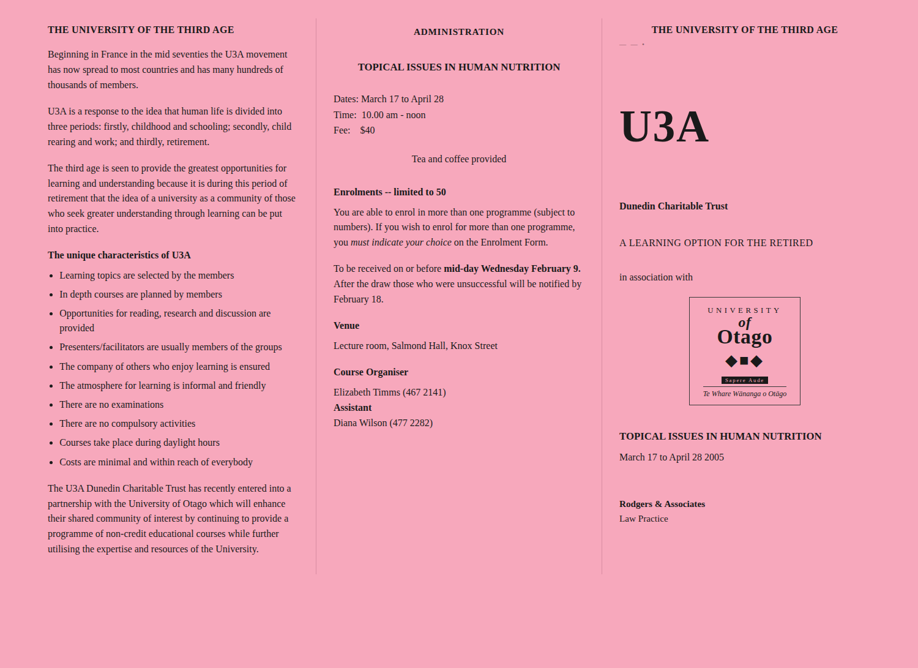The University of the Third Age
Beginning in France in the mid seventies the U3A movement has now spread to most countries and has many hundreds of thousands of members.
U3A is a response to the idea that human life is divided into three periods: firstly, childhood and schooling; secondly, child rearing and work; and thirdly, retirement.
The third age is seen to provide the greatest opportunities for learning and understanding because it is during this period of retirement that the idea of a university as a community of those who seek greater understanding through learning can be put into practice.
The unique characteristics of U3A
Learning topics are selected by the members
In depth courses are planned by members
Opportunities for reading, research and discussion are provided
Presenters/facilitators are usually members of the groups
The company of others who enjoy learning is ensured
The atmosphere for learning is informal and friendly
There are no examinations
There are no compulsory activities
Courses take place during daylight hours
Costs are minimal and within reach of everybody
The U3A Dunedin Charitable Trust has recently entered into a partnership with the University of Otago which will enhance their shared community of interest by continuing to provide a programme of non-credit educational courses while further utilising the expertise and resources of the University.
Administration
Topical Issues in Human Nutrition
Dates: March 17 to April 28 Time: 10.00 am - noon Fee: $40
Tea and coffee provided
Enrolments -- limited to 50
You are able to enrol in more than one programme (subject to numbers). If you wish to enrol for more than one programme, you must indicate your choice on the Enrolment Form.
To be received on or before mid-day Wednesday February 9. After the draw those who were unsuccessful will be notified by February 18.
Venue
Lecture room, Salmond Hall, Knox Street
Course Organiser
Elizabeth Timms (467 2141)
Assistant
Diana Wilson (477 2282)
The University of the Third Age
— — •
U3A
Dunedin Charitable Trust
A Learning Option for the Retired
in association with
University
of Otago
◆■◆
Sapere Aude
Te Whare Wānanga o Otāgo
Topical Issues in Human Nutrition
March 17 to April 28 2005
Rodgers & Associates
Law Practice